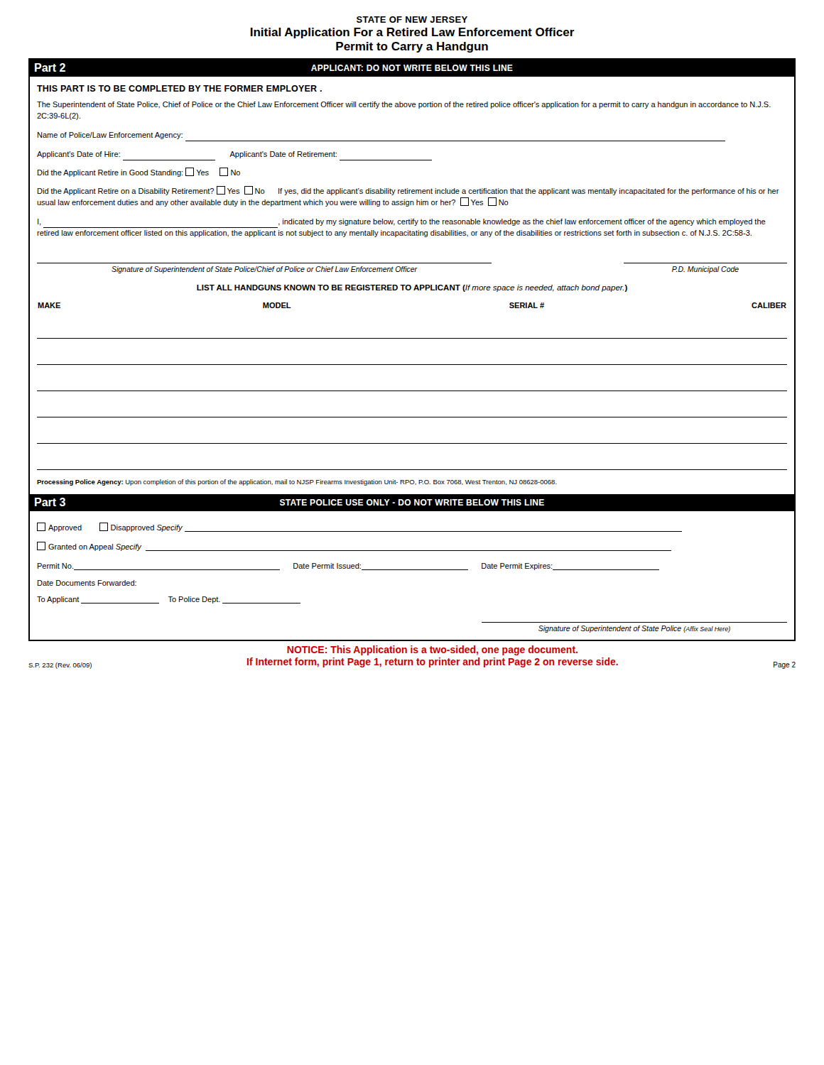STATE OF NEW JERSEY
Initial Application For a Retired Law Enforcement Officer
Permit to Carry a Handgun
Part 2
APPLICANT: DO NOT WRITE BELOW THIS LINE
THIS PART IS TO BE COMPLETED BY THE FORMER EMPLOYER .
The Superintendent of State Police, Chief of Police or the Chief Law Enforcement Officer will certify the above portion of the retired police officer's application for a permit to carry a handgun in accordance to N.J.S. 2C:39-6L(2).
Name of Police/Law Enforcement Agency:
Applicant's Date of Hire: Applicant's Date of Retirement:
Did the Applicant Retire in Good Standing: Yes No
Did the Applicant Retire on a Disability Retirement? Yes No If yes, did the applicant’s disability retirement include a certification that the applicant was mentally incapacitated for the performance of his or her usual law enforcement duties and any other available duty in the department which you were willing to assign him or her? Yes No
I, , indicated by my signature below, certify to the reasonable knowledge as the chief law enforcement officer of the agency which employed the retired law enforcement officer listed on this application, the applicant is not subject to any mentally incapacitating disabilities, or any of the disabilities or restrictions set forth in subsection c. of N.J.S. 2C:58-3.
Signature of Superintendent of State Police/Chief of Police or Chief Law Enforcement Officer
P.D. Municipal Code
LIST ALL HANDGUNS KNOWN TO BE REGISTERED TO APPLICANT (If more space is needed, attach bond paper.)
| MAKE | MODEL | SERIAL # | CALIBER |
| --- | --- | --- | --- |
Processing Police Agency: Upon completion of this portion of the application, mail to NJSP Firearms Investigation Unit- RPO, P.O. Box 7068, West Trenton, NJ 08628-0068.
Part 3
STATE POLICE USE ONLY - DO NOT WRITE BELOW THIS LINE
Approved Disapproved Specify
Granted on Appeal Specify
Permit No. Date Permit Issued: Date Permit Expires:
Date Documents Forwarded:
To Applicant To Police Dept.
Signature of Superintendent of State Police (Affix Seal Here)
S.P. 232 (Rev. 06/09)
NOTICE: This Application is a two-sided, one page document.
If Internet form, print Page 1, return to printer and print Page 2 on reverse side.
Page 2